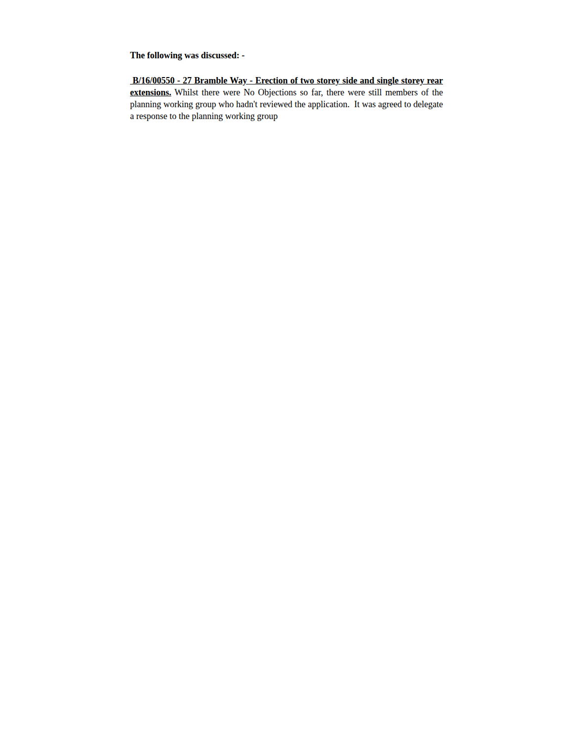The following was discussed: -
B/16/00550 - 27 Bramble Way - Erection of two storey side and single storey rear extensions. Whilst there were No Objections so far, there were still members of the planning working group who hadn't reviewed the application. It was agreed to delegate a response to the planning working group